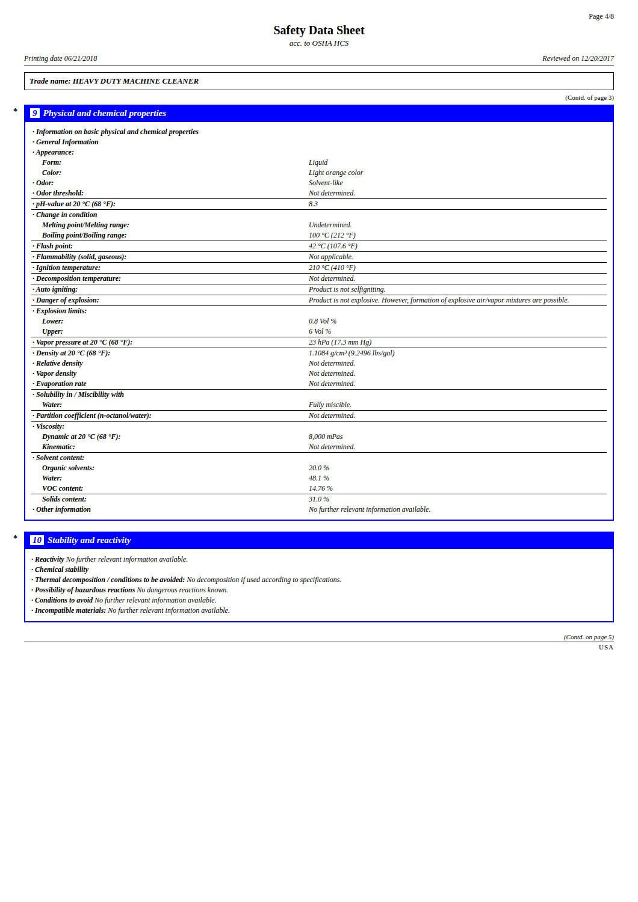Page 4/8
Safety Data Sheet
acc. to OSHA HCS
Printing date 06/21/2018 Reviewed on 12/20/2017
Trade name: HEAVY DUTY MACHINE CLEANER
(Contd. of page 3)
*
9 Physical and chemical properties
| · Information on basic physical and chemical properties | |
| · General Information | |
| · Appearance: | |
| Form: | Liquid |
| Color: | Light orange color |
| · Odor: | Solvent-like |
| · Odor threshold: | Not determined. |
| · pH-value at 20 °C (68 °F): | 8.3 |
| · Change in condition | |
| Melting point/Melting range: | Undetermined. |
| Boiling point/Boiling range: | 100 °C (212 °F) |
| · Flash point: | 42 °C (107.6 °F) |
| · Flammability (solid, gaseous): | Not applicable. |
| · Ignition temperature: | 210 °C (410 °F) |
| · Decomposition temperature: | Not determined. |
| · Auto igniting: | Product is not selfigniting. |
| · Danger of explosion: | Product is not explosive. However, formation of explosive air/vapor mixtures are possible. |
| · Explosion limits: | |
| Lower: | 0.8 Vol % |
| Upper: | 6 Vol % |
| · Vapor pressure at 20 °C (68 °F): | 23 hPa (17.3 mm Hg) |
| · Density at 20 °C (68 °F): | 1.1084 g/cm³ (9.2496 lbs/gal) |
| · Relative density | Not determined. |
| · Vapor density | Not determined. |
| · Evaporation rate | Not determined. |
| · Solubility in / Miscibility with | |
| Water: | Fully miscible. |
| · Partition coefficient (n-octanol/water): | Not determined. |
| · Viscosity: | |
| Dynamic at 20 °C (68 °F): | 8,000 mPas |
| Kinematic: | Not determined. |
| · Solvent content: | |
| Organic solvents: | 20.0 % |
| Water: | 48.1 % |
| VOC content: | 14.76 % |
| Solids content: | 31.0 % |
| · Other information | No further relevant information available. |
*
10 Stability and reactivity
· Reactivity No further relevant information available.
· Chemical stability
· Thermal decomposition / conditions to be avoided: No decomposition if used according to specifications.
· Possibility of hazardous reactions No dangerous reactions known.
· Conditions to avoid No further relevant information available.
· Incompatible materials: No further relevant information available.
(Contd. on page 5)
USA